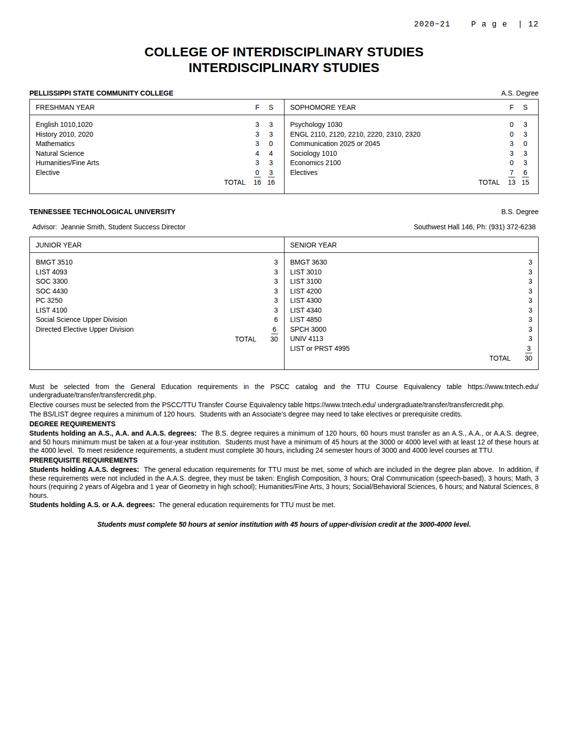2020−21 P a g e | 12
COLLEGE OF INTERDISCIPLINARY STUDIESINTERDISCIPLINARY STUDIES
PELLISSIPPI STATE COMMUNITY COLLEGE A.S. Degree
| FRESHMAN YEAR F S / English 1010,1020 / 3 / 3 / / History 2010, 2020 / 3 / 3 / / Mathematics / 3 / 0 / / Natural Science / 4 / 4 / / Humanities/Fine Arts / 3 / 3 / / Elective / 0 / 3 / / TOTAL / 16 / 16 / | SOPHOMORE YEAR F S / Psychology 1030 / 0 / 3 / / ENGL 2110, 2120, 2210, 2220, 2310, 2320 / 0 / 3 / / Communication 2025 or 2045 / 3 / 0 / / Sociology 1010 / 3 / 3 / / Economics 2100 / 0 / 3 / / Electives / 7 / 6 / / TOTAL / 13 / 15 / |
TENNESSEE TECHNOLOGICAL UNIVERSITY B.S. Degree
Advisor: Jeannie Smith, Student Success Director Southwest Hall 146, Ph: (931) 372-6238
| JUNIOR YEAR / BMGT 3510 / 3 / / LIST 4093 / 3 / / SOC 3300 / 3 / / SOC 4430 / 3 / / PC 3250 / 3 / / LIST 4100 / 3 / / Social Science Upper Division / 6 / / Directed Elective Upper Division / 6 / / TOTAL / 30 / | SENIOR YEAR / BMGT 3630 / 3 / / LIST 3010 / 3 / / LIST 3100 / 3 / / LIST 4200 / 3 / / LIST 4300 / 3 / / LIST 4340 / 3 / / LIST 4850 / 3 / / SPCH 3000 / 3 / / UNIV 4113 / 3 / / LIST or PRST 4995 / 3 / / TOTAL / 30 / |
Must be selected from the General Education requirements in the PSCC catalog and the TTU Course Equivalency table https://www.tntech.edu/ undergraduate/transfer/transfercredit.php.
Elective courses must be selected from the PSCC/TTU Transfer Course Equivalency table https://www.tntech.edu/ undergraduate/transfer/transfercredit.php.
The BS/LIST degree requires a minimum of 120 hours. Students with an Associate’s degree may need to take electives or prerequisite credits.
DEGREE REQUIREMENTS
Students holding an A.S., A.A. and A.A.S. degrees: The B.S. degree requires a minimum of 120 hours, 60 hours must transfer as an A.S., A.A., or A.A.S. degree, and 50 hours minimum must be taken at a four-year institution. Students must have a minimum of 45 hours at the 3000 or 4000 level with at least 12 of these hours at the 4000 level. To meet residence requirements, a student must complete 30 hours, including 24 semester hours of 3000 and 4000 level courses at TTU.
PREREQUISITE REQUIREMENTS
Students holding A.A.S. degrees: The general education requirements for TTU must be met, some of which are included in the degree plan above. In addition, if these requirements were not included in the A.A.S. degree, they must be taken: English Composition, 3 hours; Oral Communication (speech-based), 3 hours; Math, 3 hours (requiring 2 years of Algebra and 1 year of Geometry in high school); Humanities/Fine Arts, 3 hours; Social/Behavioral Sciences, 6 hours; and Natural Sciences, 8 hours.
Students holding A.S. or A.A. degrees: The general education requirements for TTU must be met.
Students must complete 50 hours at senior institution with 45 hours of upper-division credit at the 3000-4000 level.